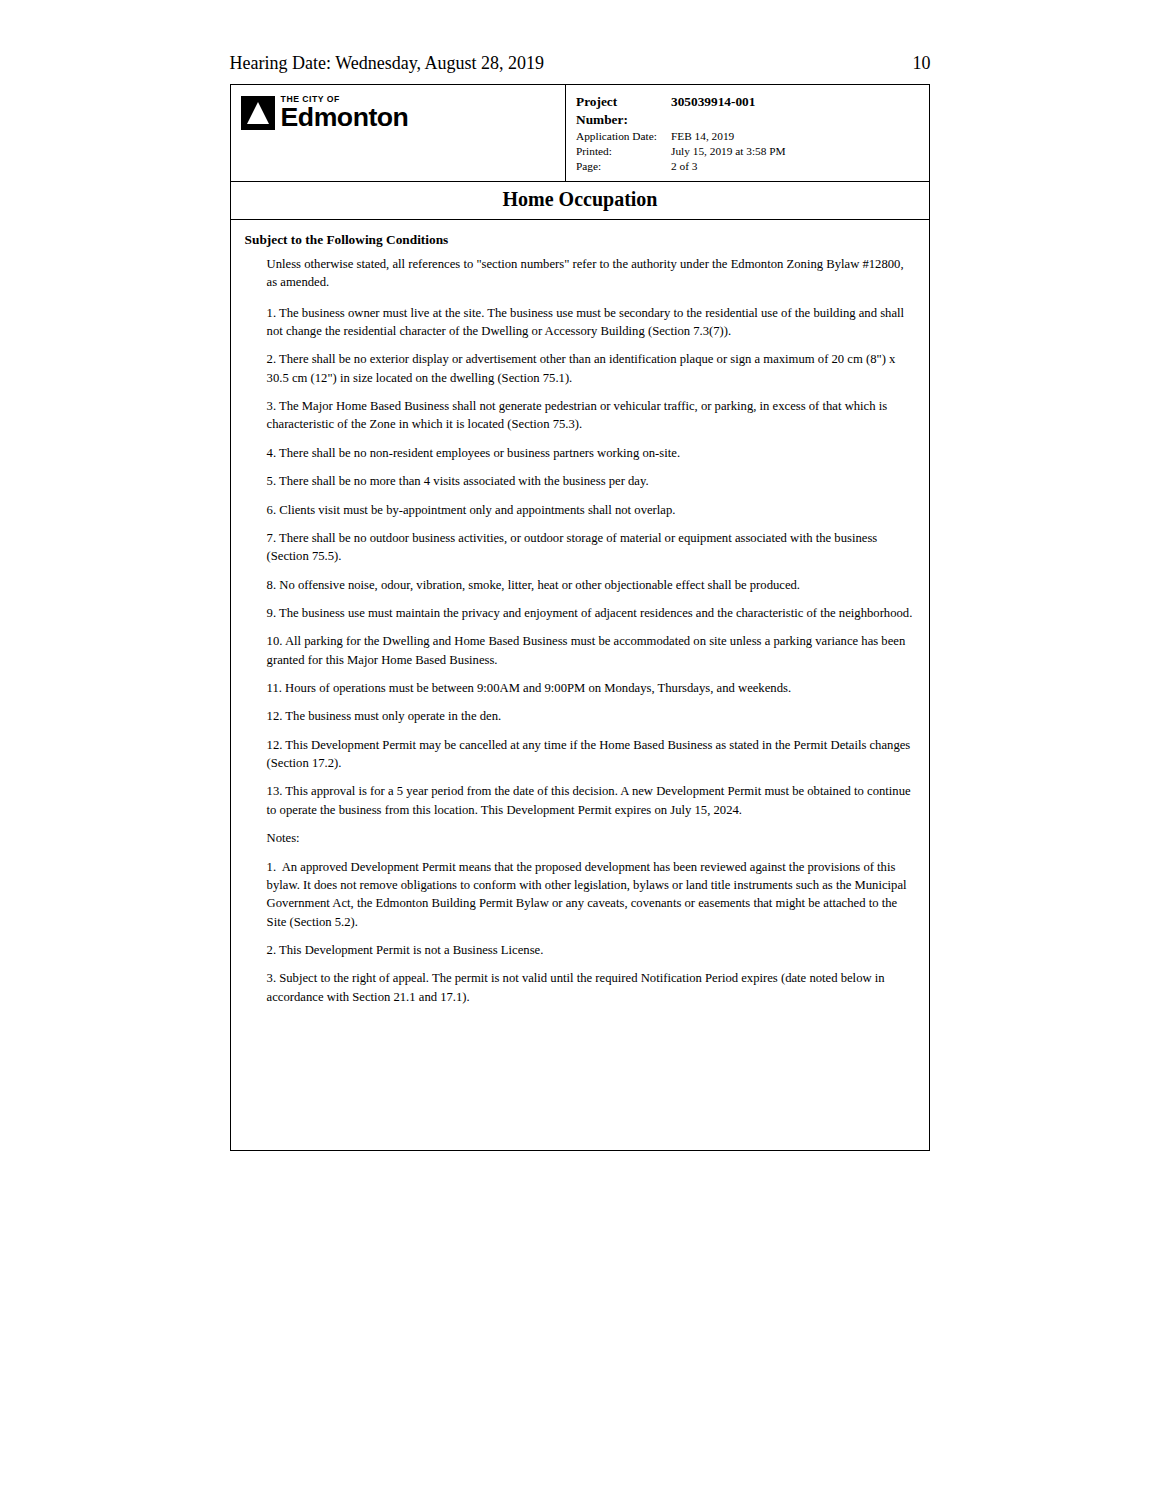Hearing Date: Wednesday, August 28, 2019
10
THE CITY OF Edmonton
Project Number:
305039914-001
Application Date:
FEB 14, 2019
Printed:
July 15, 2019 at 3:58 PM
Page:
2 of 3
Home Occupation
Subject to the Following Conditions
Unless otherwise stated, all references to "section numbers" refer to the authority under the Edmonton Zoning Bylaw #12800, as amended.
1. The business owner must live at the site. The business use must be secondary to the residential use of the building and shall not change the residential character of the Dwelling or Accessory Building (Section 7.3(7)).
2. There shall be no exterior display or advertisement other than an identification plaque or sign a maximum of 20 cm (8") x 30.5 cm (12") in size located on the dwelling (Section 75.1).
3. The Major Home Based Business shall not generate pedestrian or vehicular traffic, or parking, in excess of that which is characteristic of the Zone in which it is located (Section 75.3).
4. There shall be no non-resident employees or business partners working on-site.
5. There shall be no more than 4 visits associated with the business per day.
6. Clients visit must be by-appointment only and appointments shall not overlap.
7. There shall be no outdoor business activities, or outdoor storage of material or equipment associated with the business (Section 75.5).
8. No offensive noise, odour, vibration, smoke, litter, heat or other objectionable effect shall be produced.
9. The business use must maintain the privacy and enjoyment of adjacent residences and the characteristic of the neighborhood.
10. All parking for the Dwelling and Home Based Business must be accommodated on site unless a parking variance has been granted for this Major Home Based Business.
11. Hours of operations must be between 9:00AM and 9:00PM on Mondays, Thursdays, and weekends.
12. The business must only operate in the den.
12. This Development Permit may be cancelled at any time if the Home Based Business as stated in the Permit Details changes (Section 17.2).
13. This approval is for a 5 year period from the date of this decision. A new Development Permit must be obtained to continue to operate the business from this location. This Development Permit expires on July 15, 2024.
Notes:
1. An approved Development Permit means that the proposed development has been reviewed against the provisions of this bylaw. It does not remove obligations to conform with other legislation, bylaws or land title instruments such as the Municipal Government Act, the Edmonton Building Permit Bylaw or any caveats, covenants or easements that might be attached to the Site (Section 5.2).
2. This Development Permit is not a Business License.
3. Subject to the right of appeal. The permit is not valid until the required Notification Period expires (date noted below in accordance with Section 21.1 and 17.1).